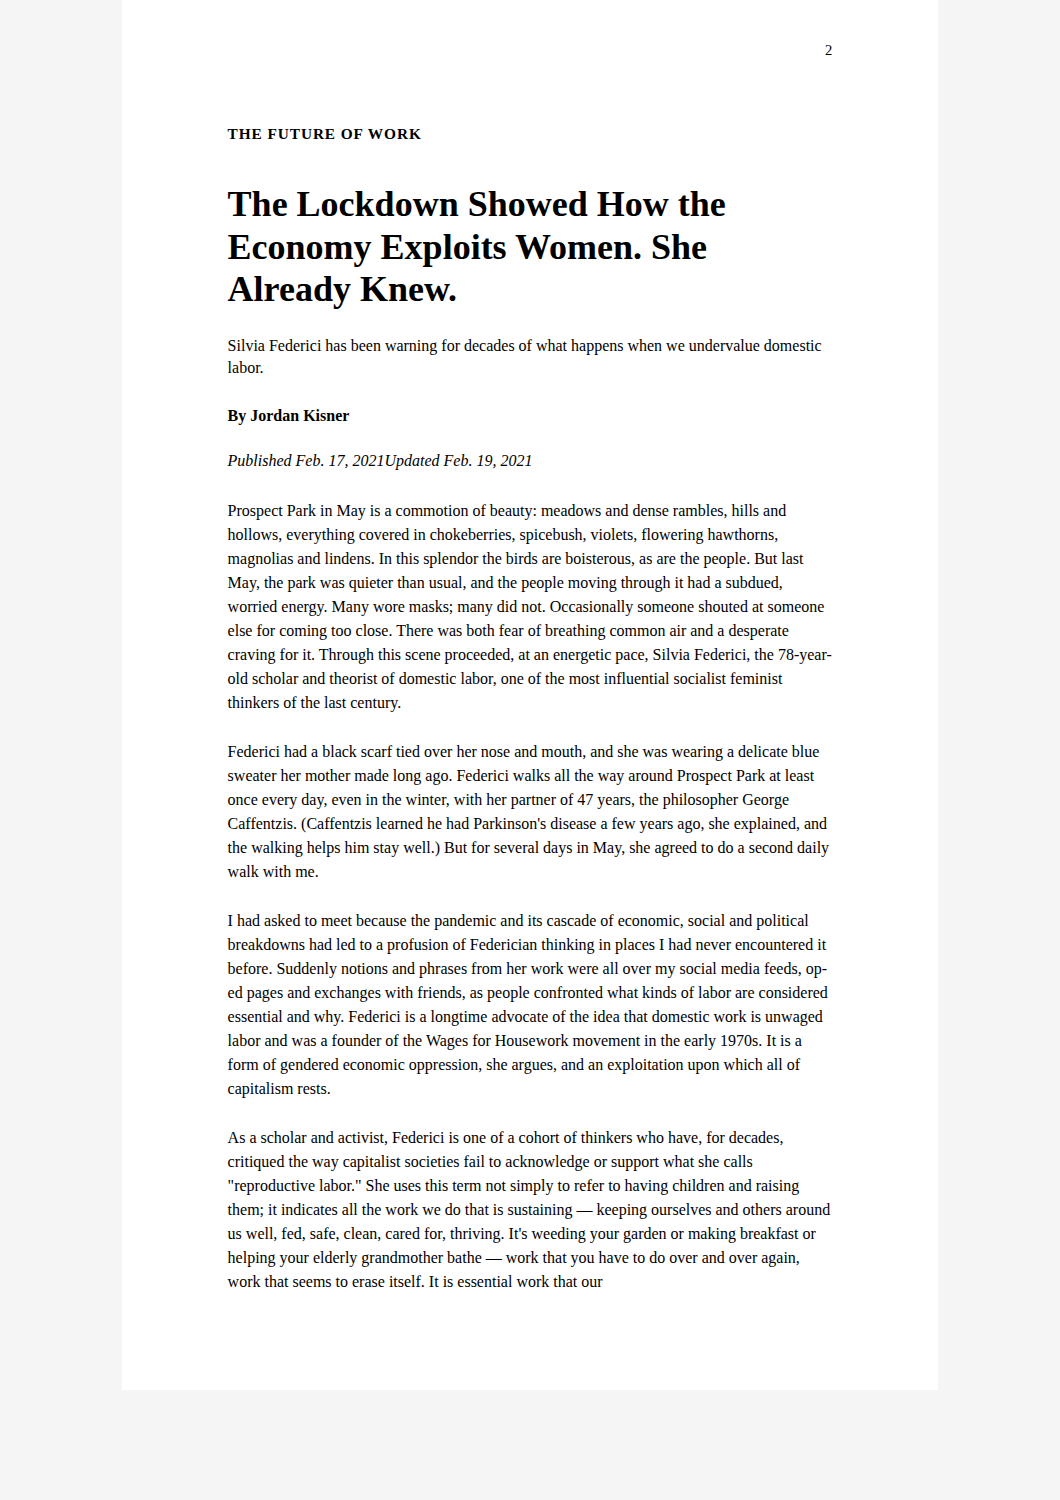2
THE FUTURE OF WORK
The Lockdown Showed How the Economy Exploits Women. She Already Knew.
Silvia Federici has been warning for decades of what happens when we undervalue domestic labor.
By Jordan Kisner
Published Feb. 17, 2021Updated Feb. 19, 2021
Prospect Park in May is a commotion of beauty: meadows and dense rambles, hills and hollows, everything covered in chokeberries, spicebush, violets, flowering hawthorns, magnolias and lindens. In this splendor the birds are boisterous, as are the people. But last May, the park was quieter than usual, and the people moving through it had a subdued, worried energy. Many wore masks; many did not. Occasionally someone shouted at someone else for coming too close. There was both fear of breathing common air and a desperate craving for it. Through this scene proceeded, at an energetic pace, Silvia Federici, the 78-year-old scholar and theorist of domestic labor, one of the most influential socialist feminist thinkers of the last century.
Federici had a black scarf tied over her nose and mouth, and she was wearing a delicate blue sweater her mother made long ago. Federici walks all the way around Prospect Park at least once every day, even in the winter, with her partner of 47 years, the philosopher George Caffentzis. (Caffentzis learned he had Parkinson's disease a few years ago, she explained, and the walking helps him stay well.) But for several days in May, she agreed to do a second daily walk with me.
I had asked to meet because the pandemic and its cascade of economic, social and political breakdowns had led to a profusion of Federician thinking in places I had never encountered it before. Suddenly notions and phrases from her work were all over my social media feeds, op-ed pages and exchanges with friends, as people confronted what kinds of labor are considered essential and why. Federici is a longtime advocate of the idea that domestic work is unwaged labor and was a founder of the Wages for Housework movement in the early 1970s. It is a form of gendered economic oppression, she argues, and an exploitation upon which all of capitalism rests.
As a scholar and activist, Federici is one of a cohort of thinkers who have, for decades, critiqued the way capitalist societies fail to acknowledge or support what she calls "reproductive labor." She uses this term not simply to refer to having children and raising them; it indicates all the work we do that is sustaining — keeping ourselves and others around us well, fed, safe, clean, cared for, thriving. It's weeding your garden or making breakfast or helping your elderly grandmother bathe — work that you have to do over and over again, work that seems to erase itself. It is essential work that our